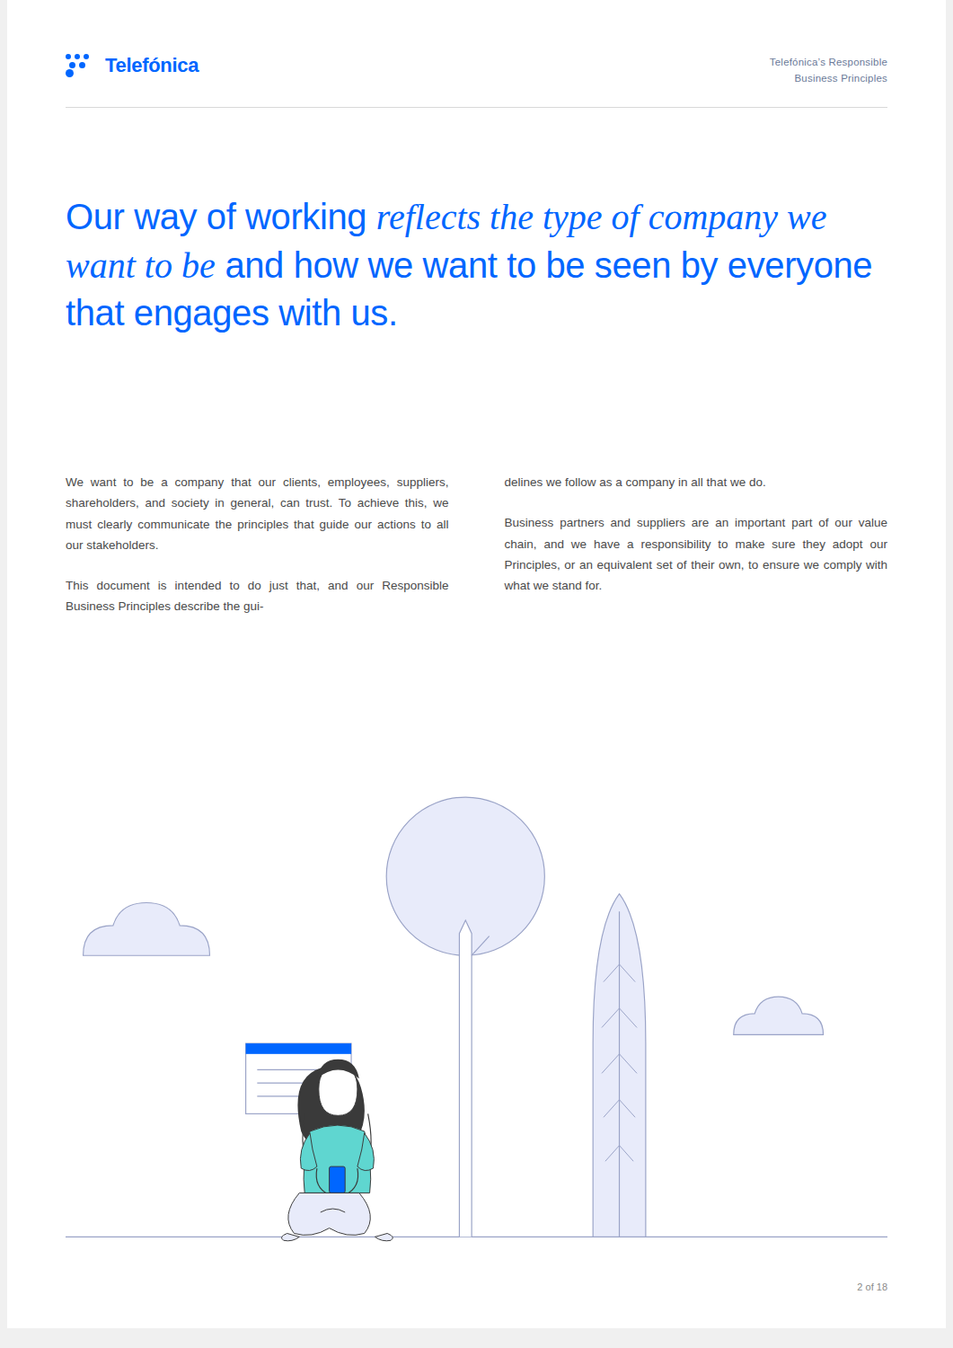Telefónica
Telefónica’s Responsible
Business Principles
Our way of working reflects the type of company we want to be and how we want to be seen by everyone that engages with us.
We want to be a company that our clients, employees, suppliers, shareholders, and society in general, can trust. To achieve this, we must clearly communicate the principles that guide our actions to all our stakeholders.
This document is intended to do just that, and our Responsible Business Principles describe the gui-
delines we follow as a company in all that we do.
Business partners and suppliers are an important part of our value chain, and we have a responsibility to make sure they adopt our Principles, or an equivalent set of their own, to ensure we comply with what we stand for.
2 of 18